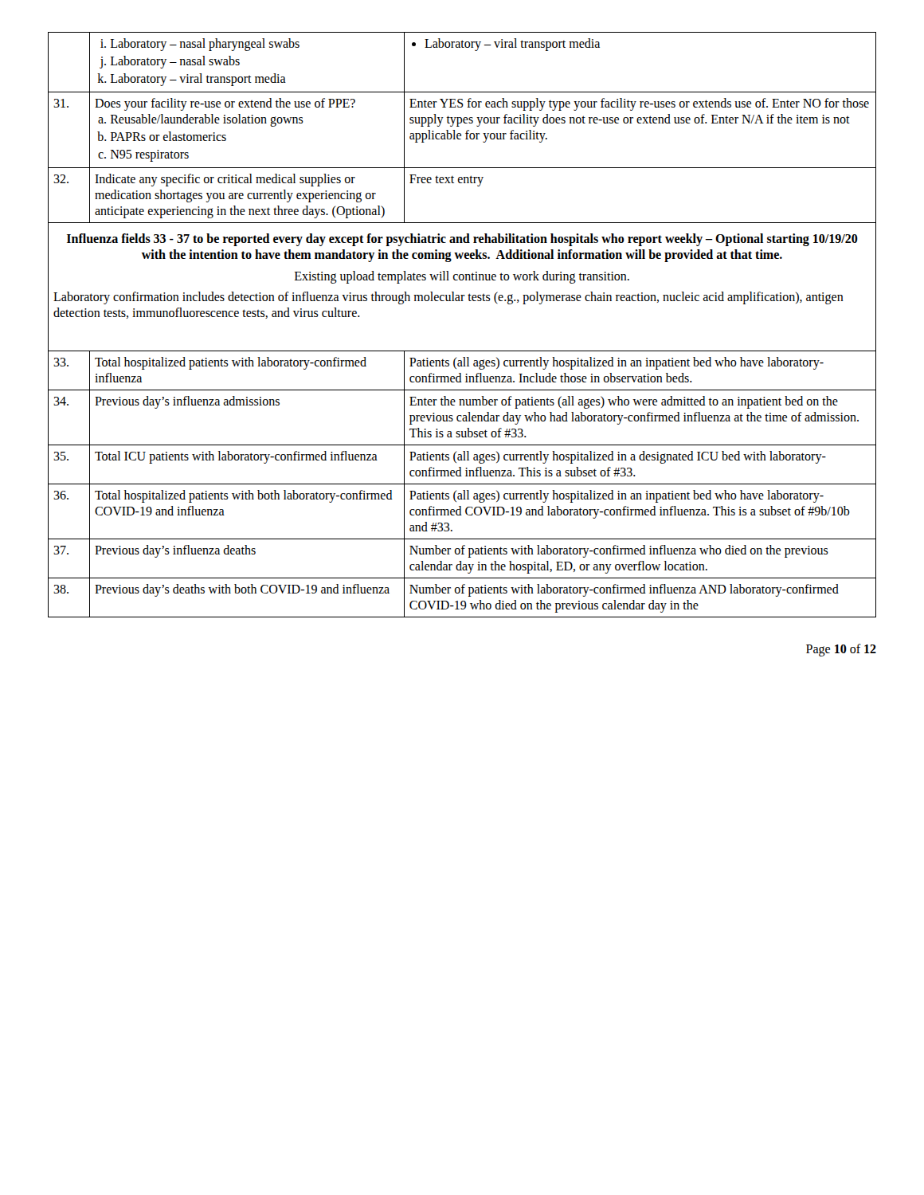| | Laboratory – nasal pharyngeal swabs Laboratory – nasal swabs Laboratory – viral transport media | Laboratory – viral transport media |
| 31. | Does your facility re-use or extend the use of PPE? Reusable/launderable isolation gowns PAPRs or elastomerics N95 respirators | Enter YES for each supply type your facility re-uses or extends use of. Enter NO for those supply types your facility does not re-use or extend use of. Enter N/A if the item is not applicable for your facility. |
| 32. | Indicate any specific or critical medical supplies or medication shortages you are currently experiencing or anticipate experiencing in the next three days. (Optional) | Free text entry |
| Influenza fields 33 - 37 to be reported every day except for psychiatric and rehabilitation hospitals who report weekly – Optional starting 10/19/20 with the intention to have them mandatory in the coming weeks. Additional information will be provided at that time. Existing upload templates will continue to work during transition. Laboratory confirmation includes detection of influenza virus through molecular tests (e.g., polymerase chain reaction, nucleic acid amplification), antigen detection tests, immunofluorescence tests, and virus culture. |
| 33. | Total hospitalized patients with laboratory-confirmed influenza | Patients (all ages) currently hospitalized in an inpatient bed who have laboratory-confirmed influenza. Include those in observation beds. |
| 34. | Previous day’s influenza admissions | Enter the number of patients (all ages) who were admitted to an inpatient bed on the previous calendar day who had laboratory-confirmed influenza at the time of admission. This is a subset of #33. |
| 35. | Total ICU patients with laboratory-confirmed influenza | Patients (all ages) currently hospitalized in a designated ICU bed with laboratory-confirmed influenza. This is a subset of #33. |
| 36. | Total hospitalized patients with both laboratory-confirmed COVID-19 and influenza | Patients (all ages) currently hospitalized in an inpatient bed who have laboratory-confirmed COVID-19 and laboratory-confirmed influenza. This is a subset of #9b/10b and #33. |
| 37. | Previous day’s influenza deaths | Number of patients with laboratory-confirmed influenza who died on the previous calendar day in the hospital, ED, or any overflow location. |
| 38. | Previous day’s deaths with both COVID-19 and influenza | Number of patients with laboratory-confirmed influenza AND laboratory-confirmed COVID-19 who died on the previous calendar day in the |
Page 10 of 12